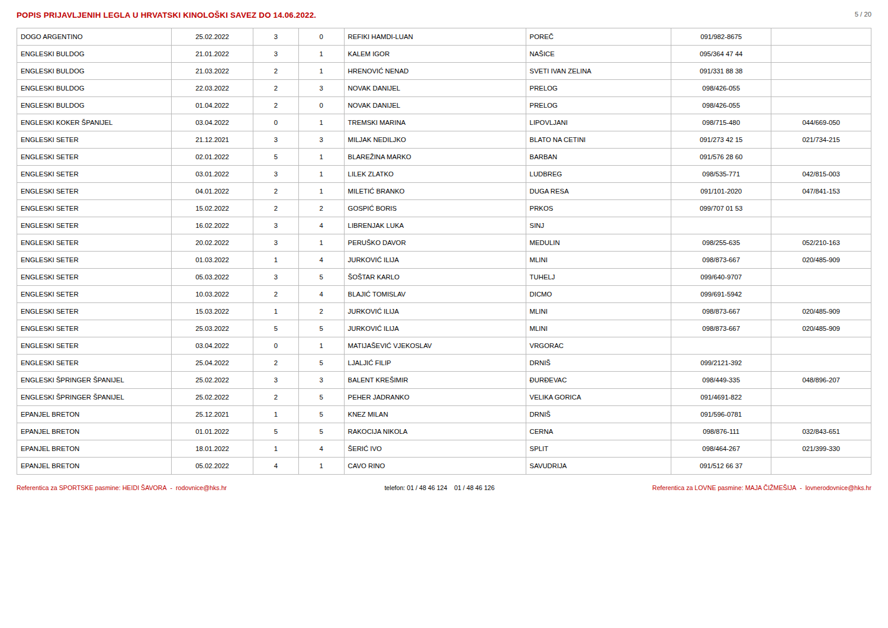POPIS PRIJAVLJENIH LEGLA U HRVATSKI KINOLOŠKI SAVEZ DO 14.06.2022.
5 / 20
| DOGO ARGENTINO | 25.02.2022 | 3 | 0 | REFIKI HAMDI-LUAN | POREČ | 091/982-8675 | |
| ENGLESKI BULDOG | 21.01.2022 | 3 | 1 | KALEM IGOR | NAŠICE | 095/364 47 44 | |
| ENGLESKI BULDOG | 21.03.2022 | 2 | 1 | HRENOVIĆ NENAD | SVETI IVAN ZELINA | 091/331 88 38 | |
| ENGLESKI BULDOG | 22.03.2022 | 2 | 3 | NOVAK DANIJEL | PRELOG | 098/426-055 | |
| ENGLESKI BULDOG | 01.04.2022 | 2 | 0 | NOVAK DANIJEL | PRELOG | 098/426-055 | |
| ENGLESKI KOKER ŠPANIJEL | 03.04.2022 | 0 | 1 | TREMSKI MARINA | LIPOVLJANI | 098/715-480 | 044/669-050 |
| ENGLESKI SETER | 21.12.2021 | 3 | 3 | MILJAK NEDILJKO | BLATO NA CETINI | 091/273 42 15 | 021/734-215 |
| ENGLESKI SETER | 02.01.2022 | 5 | 1 | BLAREŽINA MARKO | BARBAN | 091/576 28 60 | |
| ENGLESKI SETER | 03.01.2022 | 3 | 1 | LILEK ZLATKO | LUDBREG | 098/535-771 | 042/815-003 |
| ENGLESKI SETER | 04.01.2022 | 2 | 1 | MILETIĆ BRANKO | DUGA RESA | 091/101-2020 | 047/841-153 |
| ENGLESKI SETER | 15.02.2022 | 2 | 2 | GOSPIĆ BORIS | PRKOS | 099/707 01 53 | |
| ENGLESKI SETER | 16.02.2022 | 3 | 4 | LIBRENJAK LUKA | SINJ | | |
| ENGLESKI SETER | 20.02.2022 | 3 | 1 | PERUŠKO DAVOR | MEDULIN | 098/255-635 | 052/210-163 |
| ENGLESKI SETER | 01.03.2022 | 1 | 4 | JURKOVIĆ ILIJA | MLINI | 098/873-667 | 020/485-909 |
| ENGLESKI SETER | 05.03.2022 | 3 | 5 | ŠOŠTAR KARLO | TUHELJ | 099/640-9707 | |
| ENGLESKI SETER | 10.03.2022 | 2 | 4 | BLAJIĆ TOMISLAV | DICMO | 099/691-5942 | |
| ENGLESKI SETER | 15.03.2022 | 1 | 2 | JURKOVIĆ ILIJA | MLINI | 098/873-667 | 020/485-909 |
| ENGLESKI SETER | 25.03.2022 | 5 | 5 | JURKOVIĆ ILIJA | MLINI | 098/873-667 | 020/485-909 |
| ENGLESKI SETER | 03.04.2022 | 0 | 1 | MATIJAŠEVIĆ VJEKOSLAV | VRGORAC | | |
| ENGLESKI SETER | 25.04.2022 | 2 | 5 | LJALJIĆ FILIP | DRNIŠ | 099/2121-392 | |
| ENGLESKI ŠPRINGER ŠPANIJEL | 25.02.2022 | 3 | 3 | BALENT KREŠIMIR | ĐURĐEVAC | 098/449-335 | 048/896-207 |
| ENGLESKI ŠPRINGER ŠPANIJEL | 25.02.2022 | 2 | 5 | PEHER JADRANKO | VELIKA GORICA | 091/4691-822 | |
| EPANJEL BRETON | 25.12.2021 | 1 | 5 | KNEZ MILAN | DRNIŠ | 091/596-0781 | |
| EPANJEL BRETON | 01.01.2022 | 5 | 5 | RAKOCIJA NIKOLA | CERNA | 098/876-111 | 032/843-651 |
| EPANJEL BRETON | 18.01.2022 | 1 | 4 | ŠERIĆ IVO | SPLIT | 098/464-267 | 021/399-330 |
| EPANJEL BRETON | 05.02.2022 | 4 | 1 | CAVO RINO | SAVUDRIJA | 091/512 66 37 | |
Referentica za SPORTSKE pasmine: HEIDI ŠAVORA - rodovnice@hks.hr
telefon: 01 / 48 46 124 01 / 48 46 126
Referentica za LOVNE pasmine: MAJA ČIŽMEŠIJA - lovnerodovnice@hks.hr